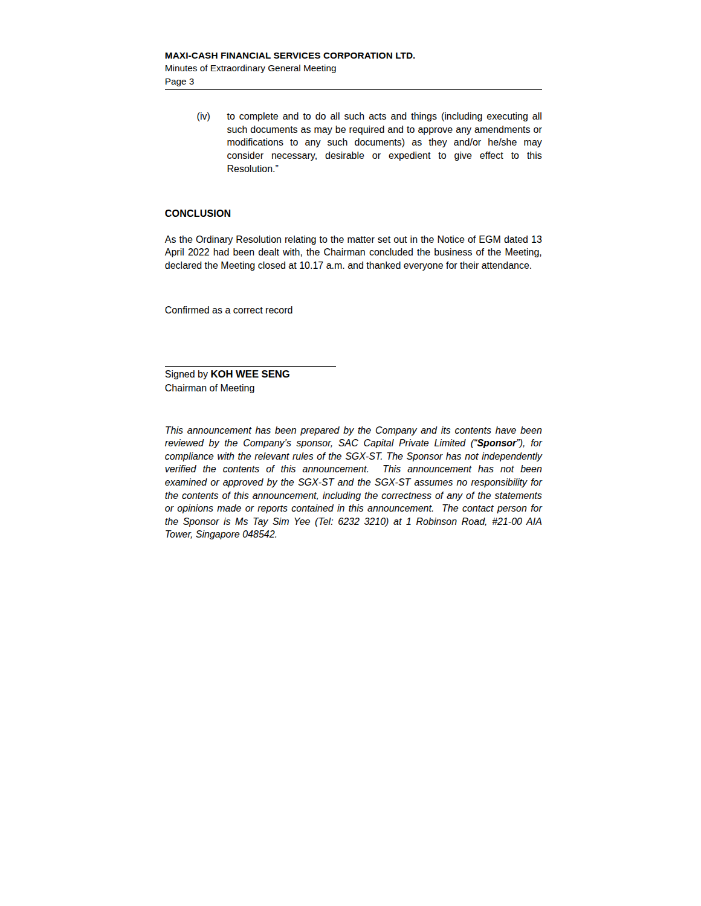MAXI-CASH FINANCIAL SERVICES CORPORATION LTD.
Minutes of Extraordinary General Meeting
Page 3
(iv)
to complete and to do all such acts and things (including executing all such documents as may be required and to approve any amendments or modifications to any such documents) as they and/or he/she may consider necessary, desirable or expedient to give effect to this Resolution.”
CONCLUSION
As the Ordinary Resolution relating to the matter set out in the Notice of EGM dated 13 April 2022 had been dealt with, the Chairman concluded the business of the Meeting, declared the Meeting closed at 10.17 a.m. and thanked everyone for their attendance.
Confirmed as a correct record
Signed by KOH WEE SENG
Chairman of Meeting
This announcement has been prepared by the Company and its contents have been reviewed by the Company’s sponsor, SAC Capital Private Limited (“Sponsor”), for compliance with the relevant rules of the SGX-ST. The Sponsor has not independently verified the contents of this announcement. This announcement has not been examined or approved by the SGX-ST and the SGX-ST assumes no responsibility for the contents of this announcement, including the correctness of any of the statements or opinions made or reports contained in this announcement. The contact person for the Sponsor is Ms Tay Sim Yee (Tel: 6232 3210) at 1 Robinson Road, #21-00 AIA Tower, Singapore 048542.